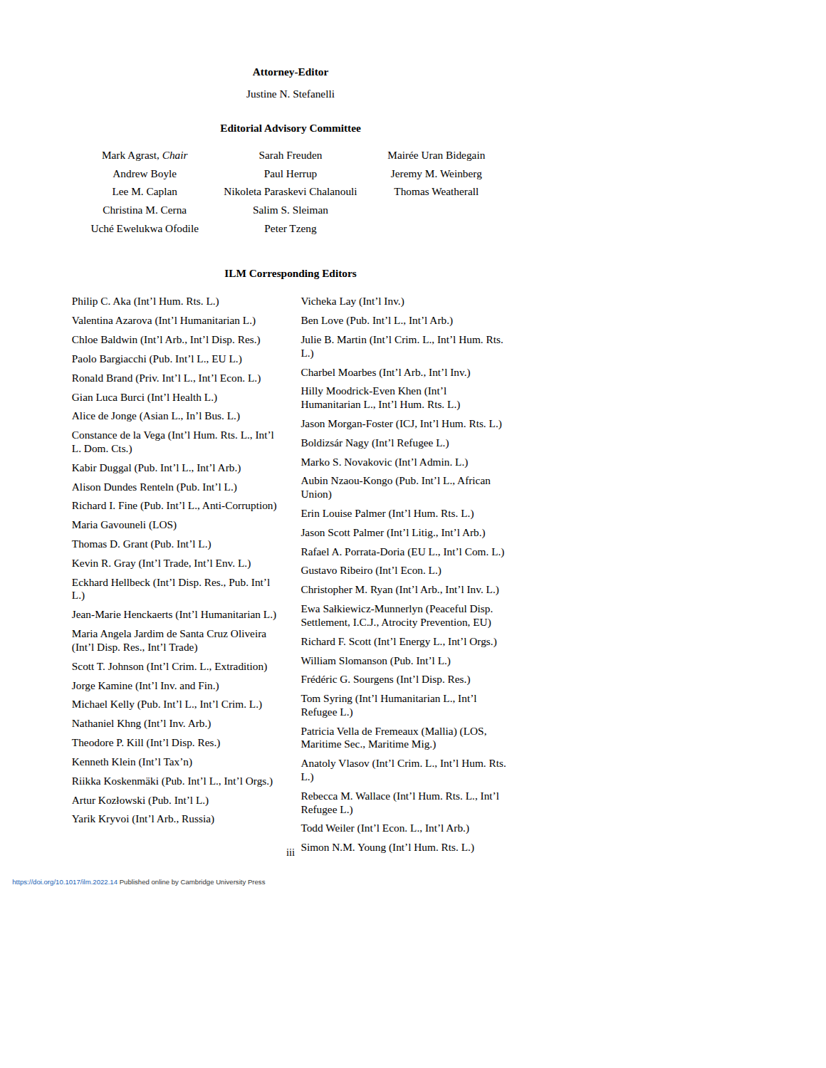Attorney-Editor
Justine N. Stefanelli
Editorial Advisory Committee
| Mark Agrast, Chair | Sarah Freuden | Mairée Uran Bidegain |
| Andrew Boyle | Paul Herrup | Jeremy M. Weinberg |
| Lee M. Caplan | Nikoleta Paraskevi Chalanouli | Thomas Weatherall |
| Christina M. Cerna | Salim S. Sleiman | |
| Uché Ewelukwa Ofodile | Peter Tzeng | |
ILM Corresponding Editors
Philip C. Aka (Int’l Hum. Rts. L.)
Valentina Azarova (Int’l Humanitarian L.)
Chloe Baldwin (Int’l Arb., Int’l Disp. Res.)
Paolo Bargiacchi (Pub. Int’l L., EU L.)
Ronald Brand (Priv. Int’l L., Int’l Econ. L.)
Gian Luca Burci (Int’l Health L.)
Alice de Jonge (Asian L., In’l Bus. L.)
Constance de la Vega (Int’l Hum. Rts. L., Int’l L. Dom. Cts.)
Kabir Duggal (Pub. Int’l L., Int’l Arb.)
Alison Dundes Renteln (Pub. Int’l L.)
Richard I. Fine (Pub. Int’l L., Anti-Corruption)
Maria Gavouneli (LOS)
Thomas D. Grant (Pub. Int’l L.)
Kevin R. Gray (Int’l Trade, Int’l Env. L.)
Eckhard Hellbeck (Int’l Disp. Res., Pub. Int’l L.)
Jean-Marie Henckaerts (Int’l Humanitarian L.)
Maria Angela Jardim de Santa Cruz Oliveira (Int’l Disp. Res., Int’l Trade)
Scott T. Johnson (Int’l Crim. L., Extradition)
Jorge Kamine (Int’l Inv. and Fin.)
Michael Kelly (Pub. Int’l L., Int’l Crim. L.)
Nathaniel Khng (Int’l Inv. Arb.)
Theodore P. Kill (Int’l Disp. Res.)
Kenneth Klein (Int’l Tax’n)
Riikka Koskenmäki (Pub. Int’l L., Int’l Orgs.)
Artur Kozłowski (Pub. Int’l L.)
Yarik Kryvoi (Int’l Arb., Russia)
Vicheka Lay (Int’l Inv.)
Ben Love (Pub. Int’l L., Int’l Arb.)
Julie B. Martin (Int’l Crim. L., Int’l Hum. Rts. L.)
Charbel Moarbes (Int’l Arb., Int’l Inv.)
Hilly Moodrick-Even Khen (Int’l Humanitarian L., Int’l Hum. Rts. L.)
Jason Morgan-Foster (ICJ, Int’l Hum. Rts. L.)
Boldizsár Nagy (Int’l Refugee L.)
Marko S. Novakovic (Int’l Admin. L.)
Aubin Nzaou-Kongo (Pub. Int’l L., African Union)
Erin Louise Palmer (Int’l Hum. Rts. L.)
Jason Scott Palmer (Int’l Litig., Int’l Arb.)
Rafael A. Porrata-Doria (EU L., Int’l Com. L.)
Gustavo Ribeiro (Int’l Econ. L.)
Christopher M. Ryan (Int’l Arb., Int’l Inv. L.)
Ewa Sałkiewicz-Munnerlyn (Peaceful Disp. Settlement, I.C.J., Atrocity Prevention, EU)
Richard F. Scott (Int’l Energy L., Int’l Orgs.)
William Slomanson (Pub. Int’l L.)
Frédéric G. Sourgens (Int’l Disp. Res.)
Tom Syring (Int’l Humanitarian L., Int’l Refugee L.)
Patricia Vella de Fremeaux (Mallia) (LOS, Maritime Sec., Maritime Mig.)
Anatoly Vlasov (Int’l Crim. L., Int’l Hum. Rts. L.)
Rebecca M. Wallace (Int’l Hum. Rts. L., Int’l Refugee L.)
Todd Weiler (Int’l Econ. L., Int’l Arb.)
Simon N.M. Young (Int’l Hum. Rts. L.)
iii
https://doi.org/10.1017/ilm.2022.14 Published online by Cambridge University Press